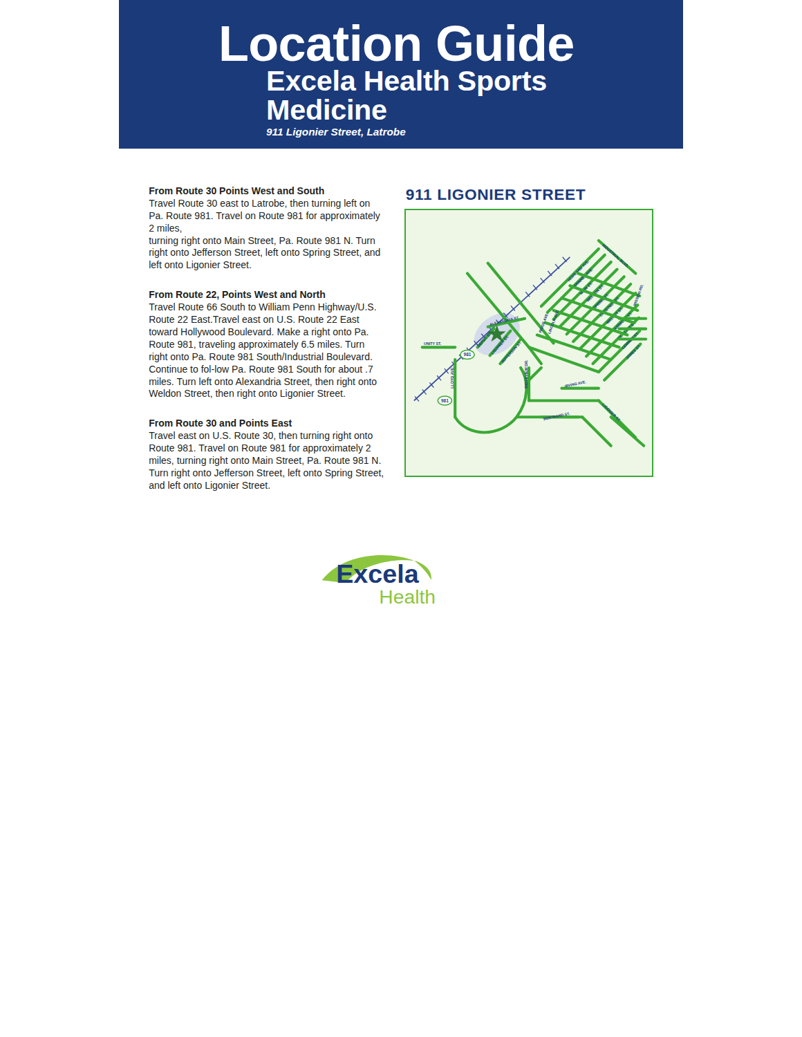Location Guide
Excela Health Sports Medicine
911 Ligonier Street, Latrobe
From Route 30 Points West and South
Travel Route 30 east to Latrobe, then turning left on Pa. Route 981. Travel on Route 981 for approximately 2 miles,
turning right onto Main Street, Pa. Route 981 N. Turn right onto Jefferson Street, left onto Spring Street, and left onto Ligonier Street.
From Route 22, Points West and North
Travel Route 66 South to William Penn Highway/U.S. Route 22 East.Travel east on U.S. Route 22 East toward Hollywood Boulevard. Make a right onto Pa. Route 981, traveling approximately 6.5 miles. Turn right onto Pa. Route 981 South/Industrial Boulevard. Continue to fol-low Pa. Route 981 South for about .7 miles. Turn left onto Alexandria Street, then right onto Weldon Street, then right onto Ligonier Street.
From Route 30 and Points East
Travel east on U.S. Route 30, then turning right onto Route 981. Travel on Route 981 for approximately 2 miles, turning right onto Main Street, Pa. Route 981 N. Turn right onto Jefferson Street, left onto Spring Street, and left onto Ligonier Street.
911 LIGONIER STREET
INDUSTRIAL BLVD. HIGHLAND AVE. BRINKER AVE. MAIN ST. WELDON ST. SPRING ST. CHESTNUT ST. WALNUT ST. FAIRMONT ST. ST. CLAIR ST. LEMMER ST. JAMES ST. RIDGE AVE. LINCOLN AVE. MISSION RD. DEPOT ST. LIGONIER ST. JEFFERSON ST. ALEXANDRIA ST. UNITY ST. 981 981 LLOYD AVE. IRVING AVE. BERTRAND ST. LIGONIER ST. RIDGEVIEW DR.
Excela Health